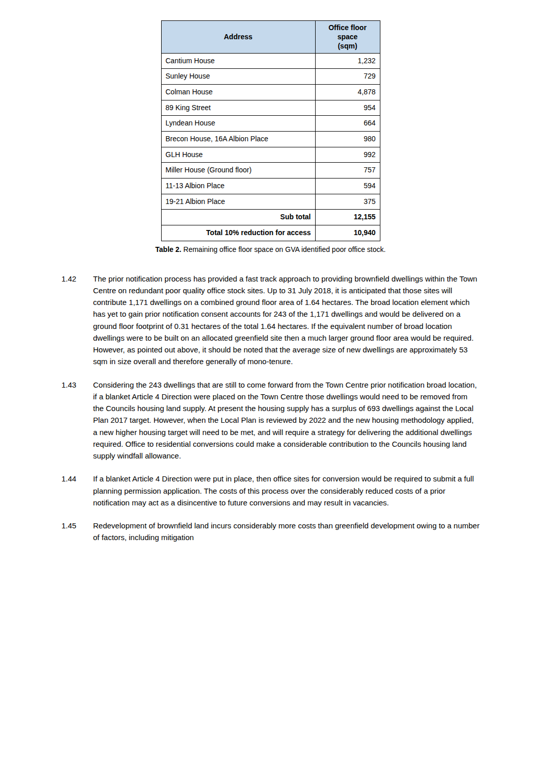| Address | Office floor space (sqm) |
| --- | --- |
| Cantium House | 1,232 |
| Sunley House | 729 |
| Colman House | 4,878 |
| 89 King Street | 954 |
| Lyndean House | 664 |
| Brecon House, 16A Albion Place | 980 |
| GLH House | 992 |
| Miller House (Ground floor) | 757 |
| 11-13 Albion Place | 594 |
| 19-21 Albion Place | 375 |
| Sub total | 12,155 |
| Total 10% reduction for access | 10,940 |
Table 2. Remaining office floor space on GVA identified poor office stock.
1.42 The prior notification process has provided a fast track approach to providing brownfield dwellings within the Town Centre on redundant poor quality office stock sites. Up to 31 July 2018, it is anticipated that those sites will contribute 1,171 dwellings on a combined ground floor area of 1.64 hectares. The broad location element which has yet to gain prior notification consent accounts for 243 of the 1,171 dwellings and would be delivered on a ground floor footprint of 0.31 hectares of the total 1.64 hectares. If the equivalent number of broad location dwellings were to be built on an allocated greenfield site then a much larger ground floor area would be required. However, as pointed out above, it should be noted that the average size of new dwellings are approximately 53 sqm in size overall and therefore generally of mono-tenure.
1.43 Considering the 243 dwellings that are still to come forward from the Town Centre prior notification broad location, if a blanket Article 4 Direction were placed on the Town Centre those dwellings would need to be removed from the Councils housing land supply. At present the housing supply has a surplus of 693 dwellings against the Local Plan 2017 target. However, when the Local Plan is reviewed by 2022 and the new housing methodology applied, a new higher housing target will need to be met, and will require a strategy for delivering the additional dwellings required. Office to residential conversions could make a considerable contribution to the Councils housing land supply windfall allowance.
1.44 If a blanket Article 4 Direction were put in place, then office sites for conversion would be required to submit a full planning permission application. The costs of this process over the considerably reduced costs of a prior notification may act as a disincentive to future conversions and may result in vacancies.
1.45 Redevelopment of brownfield land incurs considerably more costs than greenfield development owing to a number of factors, including mitigation